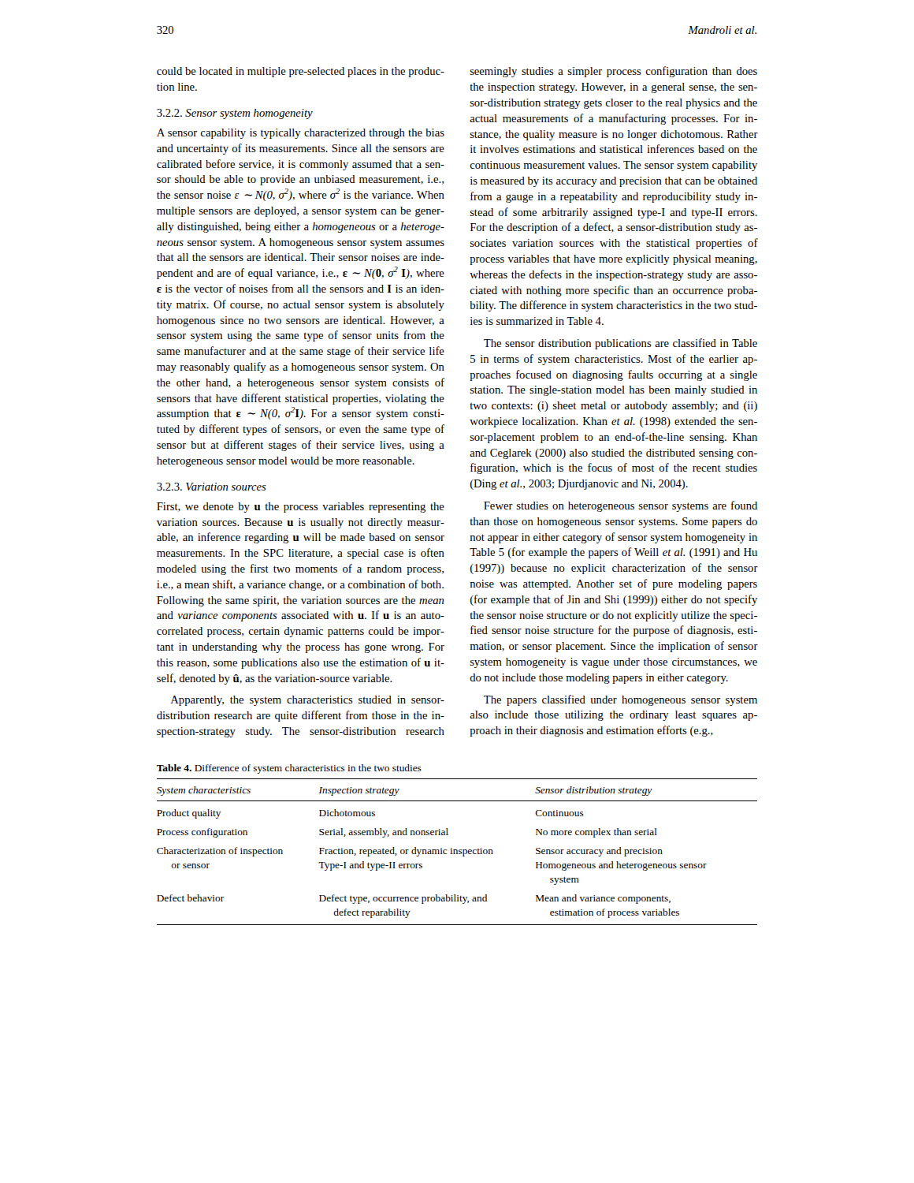320 Mandroli et al.
could be located in multiple pre-selected places in the production line.
3.2.2. Sensor system homogeneity
A sensor capability is typically characterized through the bias and uncertainty of its measurements. Since all the sensors are calibrated before service, it is commonly assumed that a sensor should be able to provide an unbiased measurement, i.e., the sensor noise ε ∼ N(0, σ2), where σ2 is the variance. When multiple sensors are deployed, a sensor system can be generally distinguished, being either a homogeneous or a heterogeneous sensor system. A homogeneous sensor system assumes that all the sensors are identical. Their sensor noises are independent and are of equal variance, i.e., ε ∼ N(0, σ2 I), where ε is the vector of noises from all the sensors and I is an identity matrix. Of course, no actual sensor system is absolutely homogenous since no two sensors are identical. However, a sensor system using the same type of sensor units from the same manufacturer and at the same stage of their service life may reasonably qualify as a homogeneous sensor system. On the other hand, a heterogeneous sensor system consists of sensors that have different statistical properties, violating the assumption that ε ∼ N(0, σ2I). For a sensor system constituted by different types of sensors, or even the same type of sensor but at different stages of their service lives, using a heterogeneous sensor model would be more reasonable.
3.2.3. Variation sources
First, we denote by u the process variables representing the variation sources. Because u is usually not directly measurable, an inference regarding u will be made based on sensor measurements. In the SPC literature, a special case is often modeled using the first two moments of a random process, i.e., a mean shift, a variance change, or a combination of both. Following the same spirit, the variation sources are the mean and variance components associated with u. If u is an autocorrelated process, certain dynamic patterns could be important in understanding why the process has gone wrong. For this reason, some publications also use the estimation of u itself, denoted by û, as the variation-source variable.
Apparently, the system characteristics studied in sensor-distribution research are quite different from those in the inspection-strategy study. The sensor-distribution research seemingly studies a simpler process configuration than does the inspection strategy. However, in a general sense, the sensor-distribution strategy gets closer to the real physics and the actual measurements of a manufacturing processes. For instance, the quality measure is no longer dichotomous. Rather it involves estimations and statistical inferences based on the continuous measurement values. The sensor system capability is measured by its accuracy and precision that can be obtained from a gauge in a repeatability and reproducibility study instead of some arbitrarily assigned type-I and type-II errors. For the description of a defect, a sensor-distribution study associates variation sources with the statistical properties of process variables that have more explicitly physical meaning, whereas the defects in the inspection-strategy study are associated with nothing more specific than an occurrence probability. The difference in system characteristics in the two studies is summarized in Table 4.
The sensor distribution publications are classified in Table 5 in terms of system characteristics. Most of the earlier approaches focused on diagnosing faults occurring at a single station. The single-station model has been mainly studied in two contexts: (i) sheet metal or autobody assembly; and (ii) workpiece localization. Khan et al. (1998) extended the sensor-placement problem to an end-of-the-line sensing. Khan and Ceglarek (2000) also studied the distributed sensing configuration, which is the focus of most of the recent studies (Ding et al., 2003; Djurdjanovic and Ni, 2004).
Fewer studies on heterogeneous sensor systems are found than those on homogeneous sensor systems. Some papers do not appear in either category of sensor system homogeneity in Table 5 (for example the papers of Weill et al. (1991) and Hu (1997)) because no explicit characterization of the sensor noise was attempted. Another set of pure modeling papers (for example that of Jin and Shi (1999)) either do not specify the sensor noise structure or do not explicitly utilize the specified sensor noise structure for the purpose of diagnosis, estimation, or sensor placement. Since the implication of sensor system homogeneity is vague under those circumstances, we do not include those modeling papers in either category.
The papers classified under homogeneous sensor system also include those utilizing the ordinary least squares approach in their diagnosis and estimation efforts (e.g.,
Table 4. Difference of system characteristics in the two studies
| System characteristics | Inspection strategy | Sensor distribution strategy |
| --- | --- | --- |
| Product quality | Dichotomous | Continuous |
| Process configuration | Serial, assembly, and nonserial | No more complex than serial |
| Characterization of inspection or sensor | Fraction, repeated, or dynamic inspection Type-I and type-II errors | Sensor accuracy and precision Homogeneous and heterogeneous sensor system |
| Defect behavior | Defect type, occurrence probability, and defect reparability | Mean and variance components, estimation of process variables |